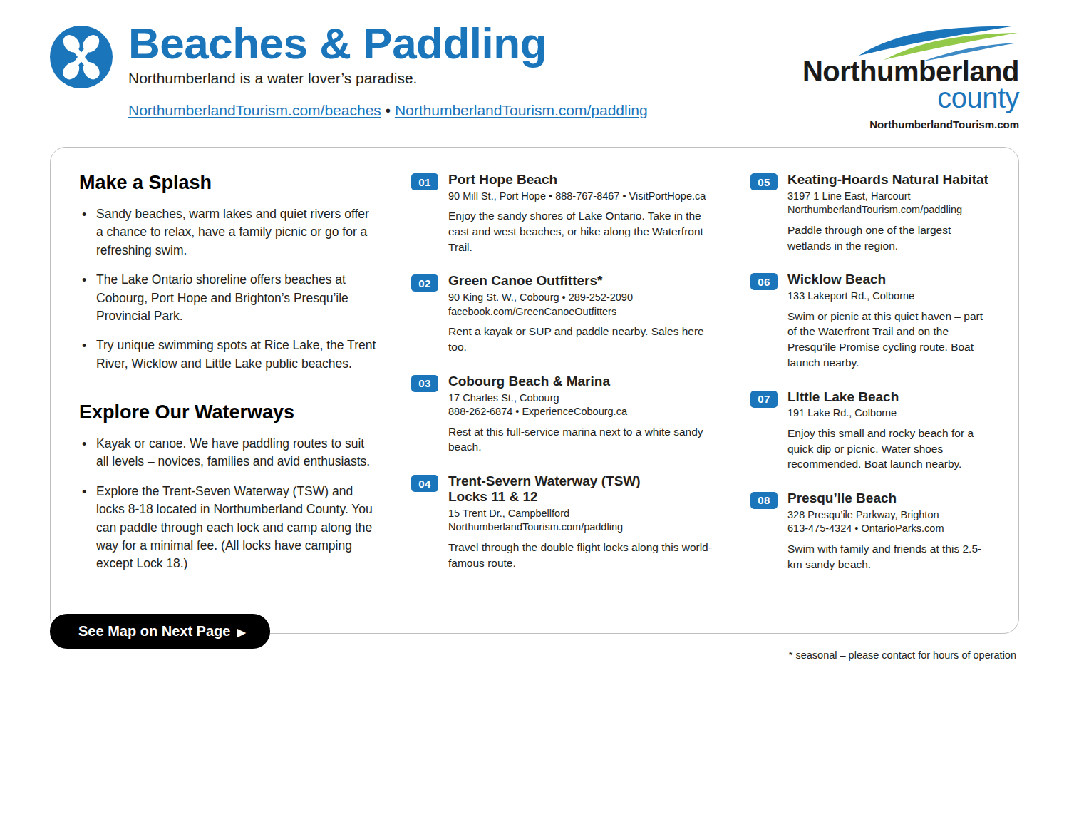Beaches & Paddling
Northumberland is a water lover’s paradise.
NorthumberlandTourism.com/beaches • NorthumberlandTourism.com/paddling
Northumberlandcounty
NorthumberlandTourism.com
Make a Splash
Sandy beaches, warm lakes and quiet rivers offer a chance to relax, have a family picnic or go for a refreshing swim.
The Lake Ontario shoreline offers beaches at Cobourg, Port Hope and Brighton’s Presqu’ile Provincial Park.
Try unique swimming spots at Rice Lake, the Trent River, Wicklow and Little Lake public beaches.
Explore Our Waterways
Kayak or canoe. We have paddling routes to suit all levels – novices, families and avid enthusiasts.
Explore the Trent-Seven Waterway (TSW) and locks 8-18 located in Northumberland County. You can paddle through each lock and camp along the way for a minimal fee. (All locks have camping except Lock 18.)
01
Port Hope Beach
90 Mill St., Port Hope • 888-767-8467 • VisitPortHope.ca
Enjoy the sandy shores of Lake Ontario. Take in the east and west beaches, or hike along the Waterfront Trail.
02
Green Canoe Outfitters*
90 King St. W., Cobourg • 289-252-2090
facebook.com/GreenCanoeOutfitters
Rent a kayak or SUP and paddle nearby. Sales here too.
03
Cobourg Beach & Marina
17 Charles St., Cobourg
888-262-6874 • ExperienceCobourg.ca
Rest at this full-service marina next to a white sandy beach.
04
Trent-Severn Waterway (TSW)
Locks 11 & 12
15 Trent Dr., Campbellford
NorthumberlandTourism.com/paddling
Travel through the double flight locks along this world-famous route.
05
Keating-Hoards Natural Habitat
3197 1 Line East, Harcourt
NorthumberlandTourism.com/paddling
Paddle through one of the largest wetlands in the region.
06
Wicklow Beach
133 Lakeport Rd., Colborne
Swim or picnic at this quiet haven – part of the Waterfront Trail and on the Presqu’ile Promise cycling route. Boat launch nearby.
07
Little Lake Beach
191 Lake Rd., Colborne
Enjoy this small and rocky beach for a quick dip or picnic. Water shoes recommended. Boat launch nearby.
08
Presqu’ile Beach
328 Presqu’ile Parkway, Brighton
613-475-4324 • OntarioParks.com
Swim with family and friends at this 2.5-km sandy beach.
See Map on Next Page ▶
* seasonal – please contact for hours of operation